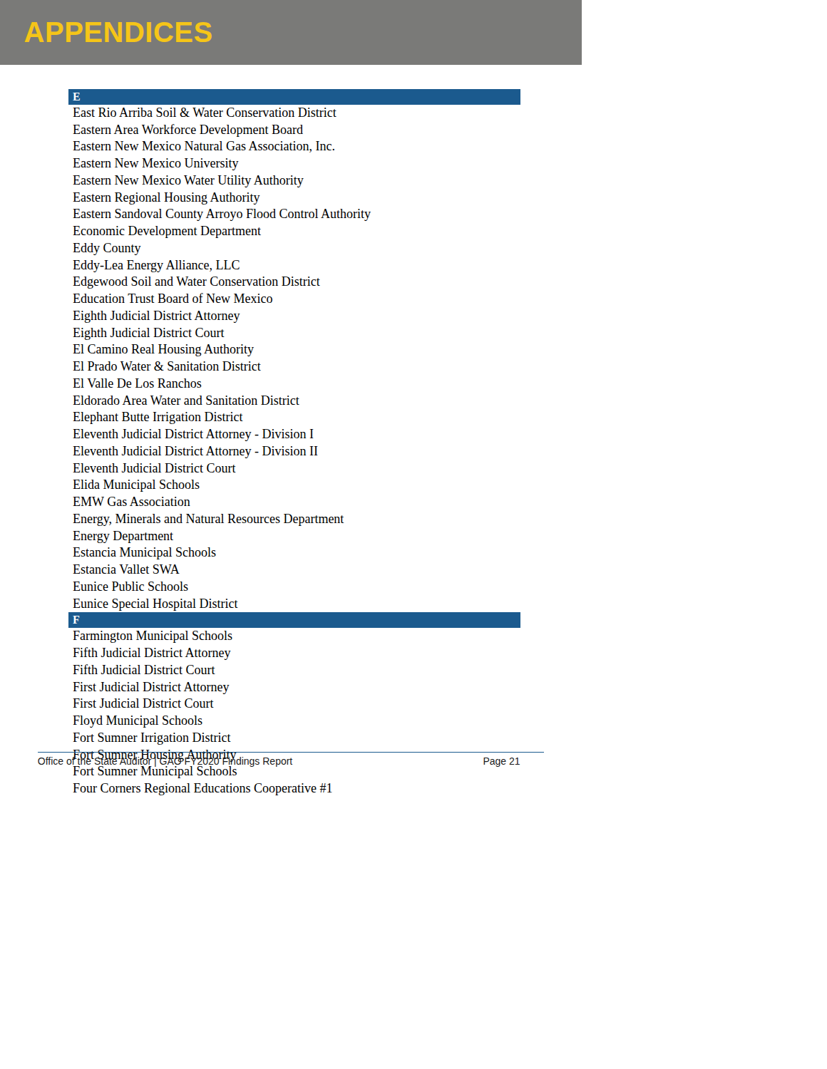APPENDICES
E
East Rio Arriba Soil & Water Conservation District
Eastern Area Workforce Development Board
Eastern New Mexico Natural Gas Association, Inc.
Eastern New Mexico University
Eastern New Mexico Water Utility Authority
Eastern Regional Housing Authority
Eastern Sandoval County Arroyo Flood Control Authority
Economic Development Department
Eddy County
Eddy-Lea Energy Alliance, LLC
Edgewood Soil and Water Conservation District
Education Trust Board of New Mexico
Eighth Judicial District Attorney
Eighth Judicial District Court
El Camino Real Housing Authority
El Prado Water & Sanitation District
El Valle De Los Ranchos
Eldorado Area Water and Sanitation District
Elephant Butte Irrigation District
Eleventh Judicial District Attorney - Division I
Eleventh Judicial District Attorney - Division II
Eleventh Judicial District Court
Elida Municipal Schools
EMW Gas Association
Energy, Minerals and Natural Resources Department
Energy Department
Estancia Municipal Schools
Estancia Vallet SWA
Eunice Public Schools
Eunice Special Hospital District
F
Farmington Municipal Schools
Fifth Judicial District Attorney
Fifth Judicial District Court
First Judicial District Attorney
First Judicial District Court
Floyd Municipal Schools
Fort Sumner Irrigation District
Fort Sumner Housing Authority
Fort Sumner Municipal Schools
Four Corners Regional Educations Cooperative #1
Office of the State Auditor | GAO FY2020 Findings Report
Page 21